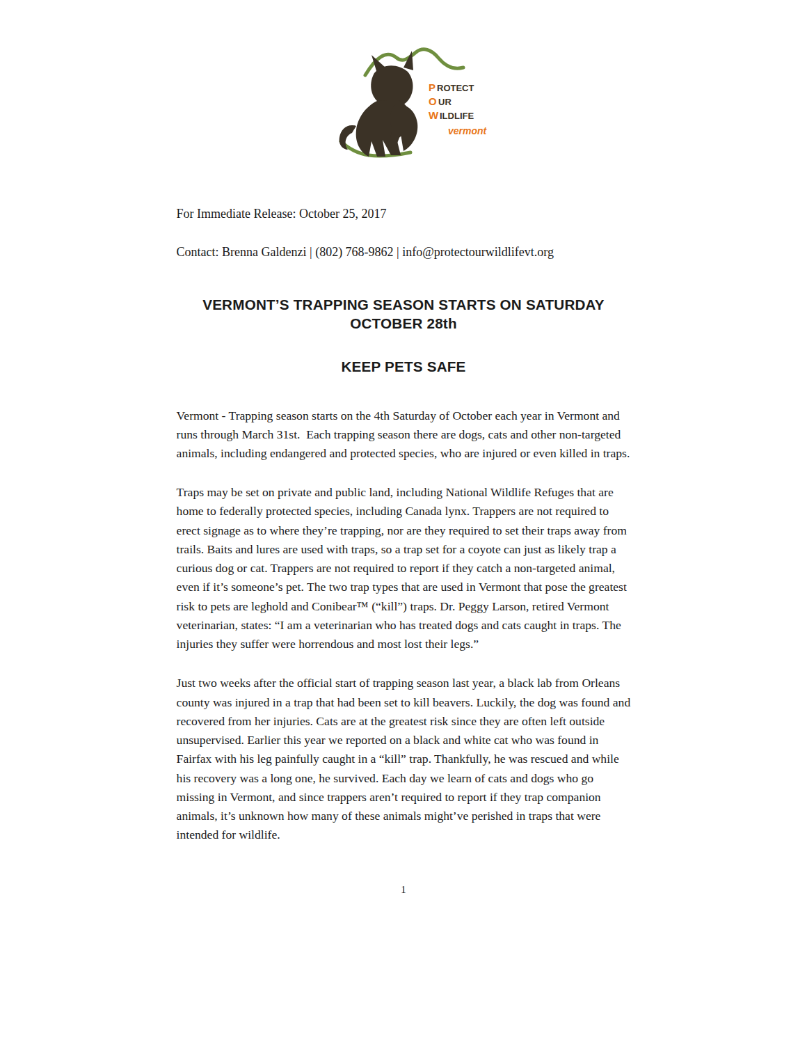P ROTECT O UR W ILDLIFE vermont
For Immediate Release: October 25, 2017
Contact: Brenna Galdenzi | (802) 768-9862 | info@protectourwildlifevt.org
VERMONT’S TRAPPING SEASON STARTS ON SATURDAY OCTOBER 28th
KEEP PETS SAFE
Vermont - Trapping season starts on the 4th Saturday of October each year in Vermont and runs through March 31st. Each trapping season there are dogs, cats and other non-targeted animals, including endangered and protected species, who are injured or even killed in traps.
Traps may be set on private and public land, including National Wildlife Refuges that are home to federally protected species, including Canada lynx. Trappers are not required to erect signage as to where they’re trapping, nor are they required to set their traps away from trails. Baits and lures are used with traps, so a trap set for a coyote can just as likely trap a curious dog or cat. Trappers are not required to report if they catch a non-targeted animal, even if it’s someone’s pet. The two trap types that are used in Vermont that pose the greatest risk to pets are leghold and Conibear™ (“kill”) traps. Dr. Peggy Larson, retired Vermont veterinarian, states: “I am a veterinarian who has treated dogs and cats caught in traps. The injuries they suffer were horrendous and most lost their legs.”
Just two weeks after the official start of trapping season last year, a black lab from Orleans county was injured in a trap that had been set to kill beavers. Luckily, the dog was found and recovered from her injuries. Cats are at the greatest risk since they are often left outside unsupervised. Earlier this year we reported on a black and white cat who was found in Fairfax with his leg painfully caught in a “kill” trap. Thankfully, he was rescued and while his recovery was a long one, he survived. Each day we learn of cats and dogs who go missing in Vermont, and since trappers aren’t required to report if they trap companion animals, it’s unknown how many of these animals might’ve perished in traps that were intended for wildlife.
1